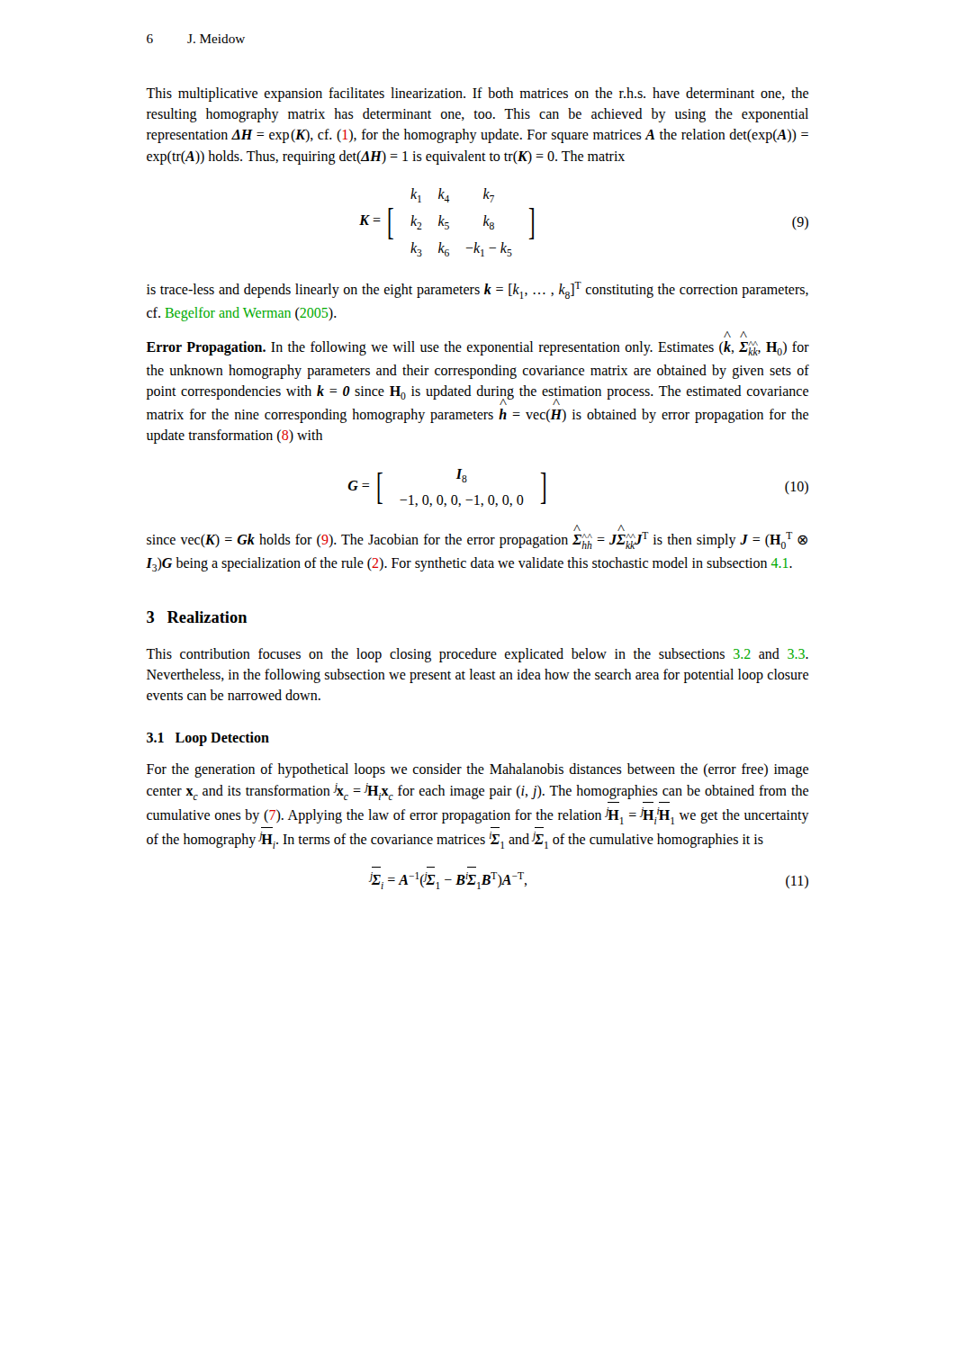6 J. Meidow
This multiplicative expansion facilitates linearization. If both matrices on the r.h.s. have determinant one, the resulting homography matrix has determinant one, too. This can be achieved by using the exponential representation ΔH = exp (K), cf. (1), for the homography update. For square matrices A the relation det(exp(A)) = exp(tr(A)) holds. Thus, requiring det(ΔH) = 1 is equivalent to tr(K) = 0. The matrix
K = [
| k 1 | k 4 | k 7 |
| k 2 | k 5 | k 8 |
| k 3 | k 6 | − k 1 − k 5 |
]
(9)
is trace-less and depends linearly on the eight parameters k = [k1, … , k8]T constituting the correction parameters, cf. Begelfor and Werman (2005).
Error Propagation. In the following we will use the exponential representation only. Estimates (k, Σkk, H0) for the unknown homography parameters and their corresponding covariance matrix are obtained by given sets of point correspondencies with k = 0 since H0 is updated during the estimation process. The estimated covariance matrix for the nine corresponding homography parameters h = vec(H) is obtained by error propagation for the update transformation (8) with
G = [
| I 8 |
| −1, 0, 0, 0, −1, 0, 0, 0 |
]
(10)
since vec(K) = Gk holds for (9). The Jacobian for the error propagation Σhh = JΣkkJT is then simply J = (H0T ⊗ I3)G being a specialization of the rule (2). For synthetic data we validate this stochastic model in subsection 4.1.
3 Realization
This contribution focuses on the loop closing procedure explicated below in the subsections 3.2 and 3.3. Nevertheless, in the following subsection we present at least an idea how the search area for potential loop closure events can be narrowed down.
3.1 Loop Detection
For the generation of hypothetical loops we consider the Mahalanobis distances between the (error free) image center xc and its transformation jxc = jHixc for each image pair (i, j). The homographies can be obtained from the cumulative ones by (7). Applying the law of error propagation for the relation jH1 = jHiiH1 we get the uncertainty of the homography jHi. In terms of the covariance matrices iΣ1 and jΣ1 of the cumulative homographies it is
jΣi = A−1(jΣ1 − BiΣ1BT)A−T,
(11)